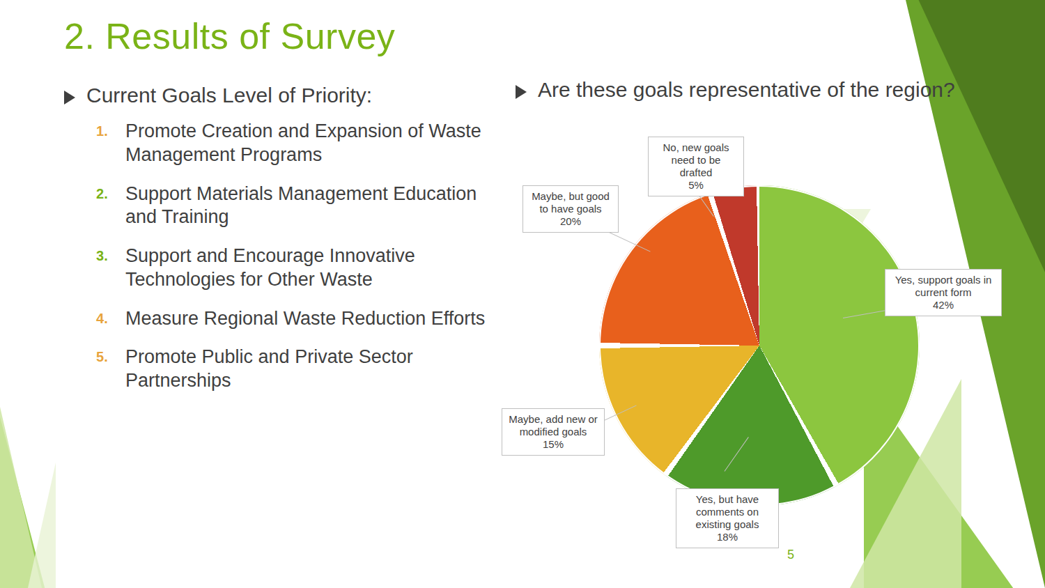2. Results of Survey
Current Goals Level of Priority:
Promote Creation and Expansion of Waste Management Programs
Support Materials Management Education and Training
Support and Encourage Innovative Technologies for Other Waste
Measure Regional Waste Reduction Efforts
Promote Public and Private Sector Partnerships
Are these goals representative of the region?
No, new goals need to be drafted
5%
Maybe, but good to have goals
20%
Yes, support goals in current form
42%
Maybe, add new or modified goals
15%
Yes, but have comments on existing goals
18%
5